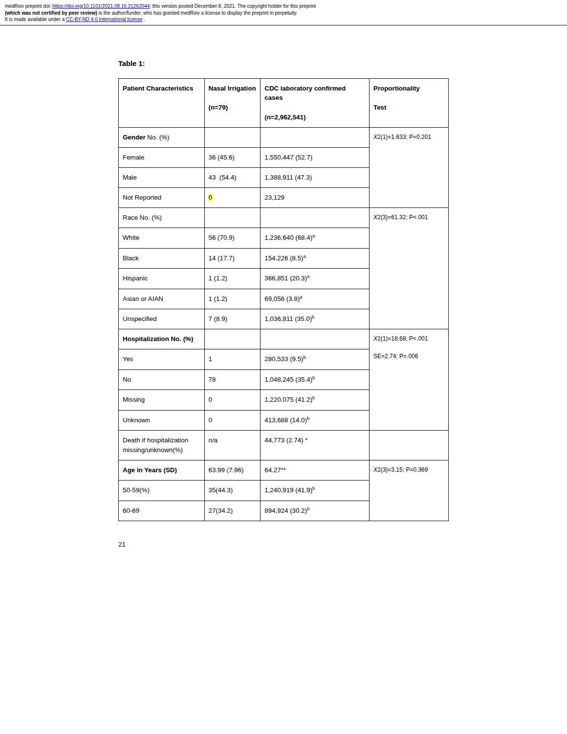medRxiv preprint doi: https://doi.org/10.1101/2021.08.16.21262044; this version posted December 8, 2021. The copyright holder for this preprint (which was not certified by peer review) is the author/funder, who has granted medRxiv a license to display the preprint in perpetuity. It is made available under a CC-BY-ND 4.0 International license .
Table 1:
| Patient Characteristics | Nasal Irrigation (n=79) | CDC laboratory confirmed cases (n=2,962,541) | Proportionality Test |
| --- | --- | --- | --- |
| Gender No. (%) | | | X 2(1)=1.633; P=0.201 |
| Female | 36 (45.6) | 1,550,447 (52.7) |
| Male | 43 (54.4) | 1,388,911 (47.3) |
| Not Reported | 0 | 23,129 |
| Race No. (%) | | | X 2(3)=61.32; P<.001 |
| White | 56 (70.9) | 1,236,640 (68.4) a |
| Black | 14 (17.7) | 154,226 (8.5) a |
| Hispanic | 1 (1.2) | 366,851 (20.3) a |
| Asian or AIAN | 1 (1.2) | 69,058 (3.8) a |
| Unspecified | 7 (8.9) | 1,036,811 (35.0) b |
| Hospitalization No. (%) | | | X 2(1)=18.68; P<.001 SE=2.74; P=.006 |
| Yes | 1 | 280,533 (9.5) b |
| No | 78 | 1,048,245 (35.4) b |
| Missing | 0 | 1,220,075 (41.2) b |
| Unknown | 0 | 413,688 (14.0) b |
| Death if hospitalization missing/unknown(%) | n/a | 44,773 (2.74) * | |
| Age in Years (SD) | 63.99 (7.96) | 64.27** | X 2(3)=3.15; P=0.369 |
| 50-59(%) | 35(44.3) | 1,240,919 (41.9) b |
| 60-69 | 27(34.2) | 894,924 (30.2) b |
21